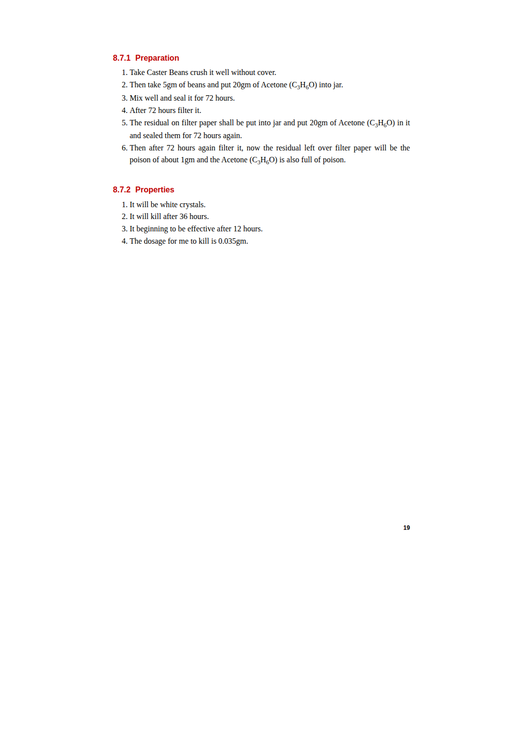8.7.1 Preparation
Take Caster Beans crush it well without cover.
Then take 5gm of beans and put 20gm of Acetone (C3H6O) into jar.
Mix well and seal it for 72 hours.
After 72 hours filter it.
The residual on filter paper shall be put into jar and put 20gm of Acetone (C3H6O) in it and sealed them for 72 hours again.
Then after 72 hours again filter it, now the residual left over filter paper will be the poison of about 1gm and the Acetone (C3H6O) is also full of poison.
8.7.2 Properties
It will be white crystals.
It will kill after 36 hours.
It beginning to be effective after 12 hours.
The dosage for me to kill is 0.035gm.
19